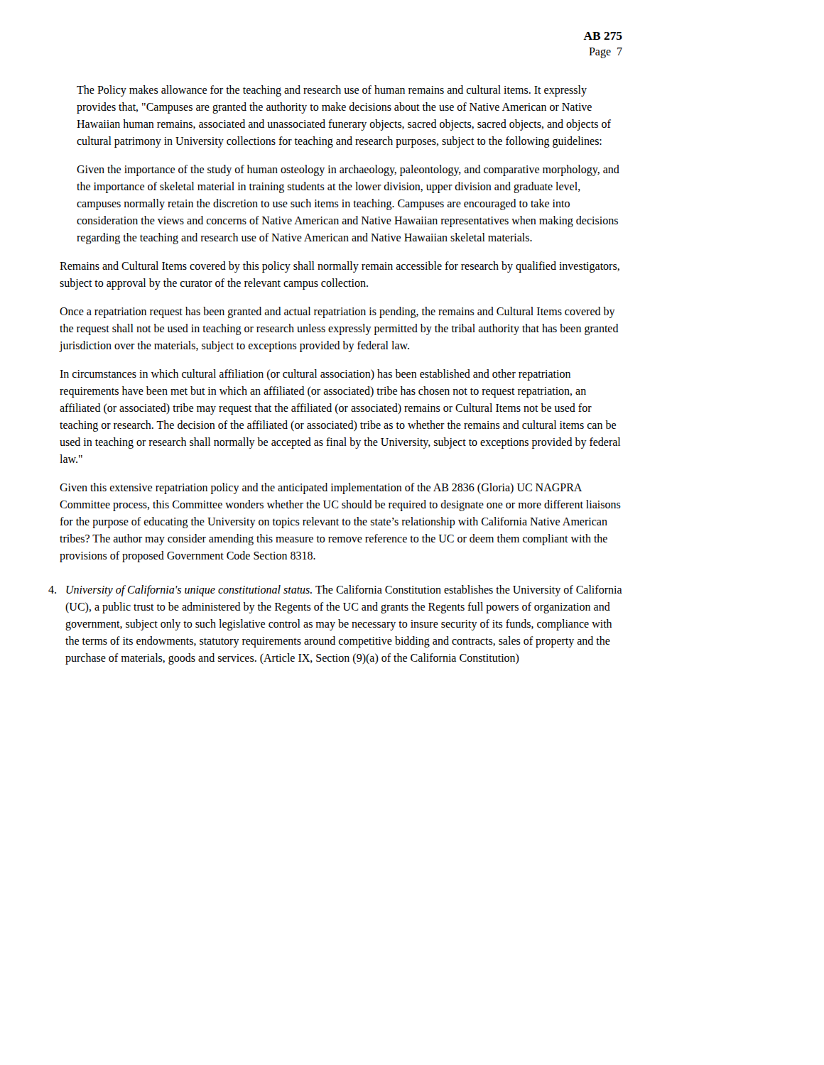AB 275 Page 7
The Policy makes allowance for the teaching and research use of human remains and cultural items. It expressly provides that, "Campuses are granted the authority to make decisions about the use of Native American or Native Hawaiian human remains, associated and unassociated funerary objects, sacred objects, sacred objects, and objects of cultural patrimony in University collections for teaching and research purposes, subject to the following guidelines:
Given the importance of the study of human osteology in archaeology, paleontology, and comparative morphology, and the importance of skeletal material in training students at the lower division, upper division and graduate level, campuses normally retain the discretion to use such items in teaching. Campuses are encouraged to take into consideration the views and concerns of Native American and Native Hawaiian representatives when making decisions regarding the teaching and research use of Native American and Native Hawaiian skeletal materials.
Remains and Cultural Items covered by this policy shall normally remain accessible for research by qualified investigators, subject to approval by the curator of the relevant campus collection.
Once a repatriation request has been granted and actual repatriation is pending, the remains and Cultural Items covered by the request shall not be used in teaching or research unless expressly permitted by the tribal authority that has been granted jurisdiction over the materials, subject to exceptions provided by federal law.
In circumstances in which cultural affiliation (or cultural association) has been established and other repatriation requirements have been met but in which an affiliated (or associated) tribe has chosen not to request repatriation, an affiliated (or associated) tribe may request that the affiliated (or associated) remains or Cultural Items not be used for teaching or research. The decision of the affiliated (or associated) tribe as to whether the remains and cultural items can be used in teaching or research shall normally be accepted as final by the University, subject to exceptions provided by federal law."
Given this extensive repatriation policy and the anticipated implementation of the AB 2836 (Gloria) UC NAGPRA Committee process, this Committee wonders whether the UC should be required to designate one or more different liaisons for the purpose of educating the University on topics relevant to the state’s relationship with California Native American tribes? The author may consider amending this measure to remove reference to the UC or deem them compliant with the provisions of proposed Government Code Section 8318.
University of California's unique constitutional status. The California Constitution establishes the University of California (UC), a public trust to be administered by the Regents of the UC and grants the Regents full powers of organization and government, subject only to such legislative control as may be necessary to insure security of its funds, compliance with the terms of its endowments, statutory requirements around competitive bidding and contracts, sales of property and the purchase of materials, goods and services. (Article IX, Section (9)(a) of the California Constitution)